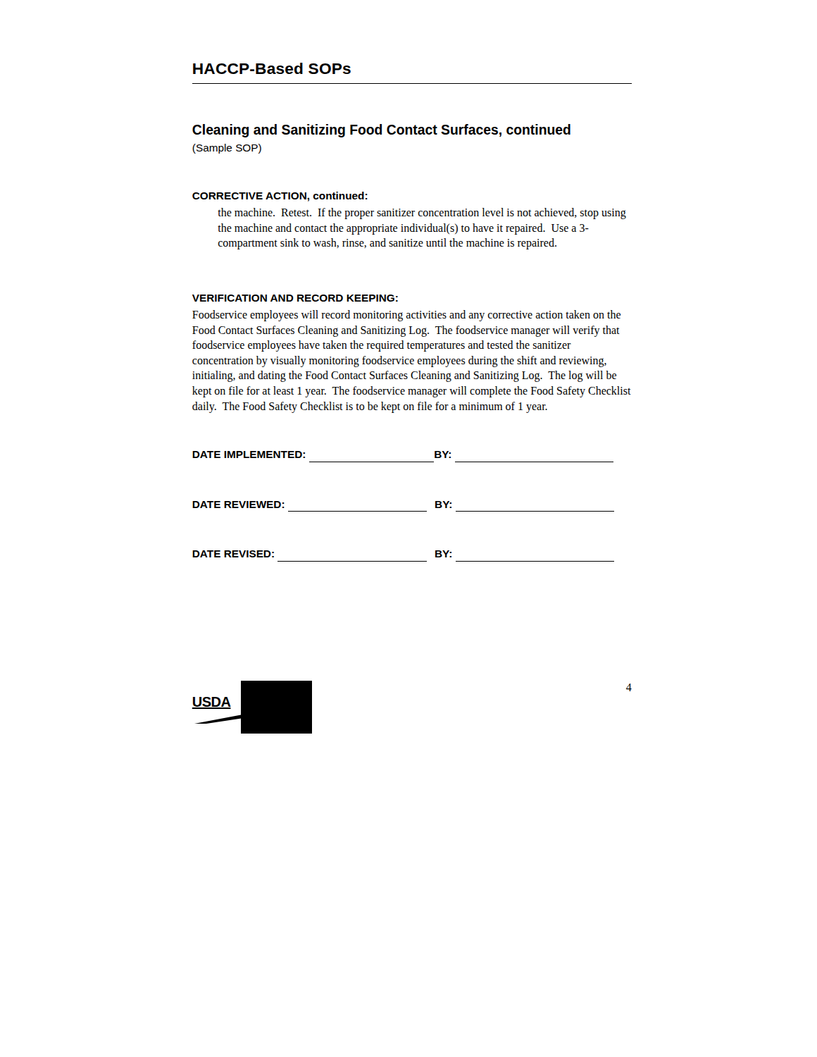HACCP-Based SOPs
Cleaning and Sanitizing Food Contact Surfaces, continued
(Sample SOP)
CORRECTIVE ACTION, continued:
the machine. Retest. If the proper sanitizer concentration level is not achieved, stop using the machine and contact the appropriate individual(s) to have it repaired. Use a 3-compartment sink to wash, rinse, and sanitize until the machine is repaired.
VERIFICATION AND RECORD KEEPING:
Foodservice employees will record monitoring activities and any corrective action taken on the Food Contact Surfaces Cleaning and Sanitizing Log. The foodservice manager will verify that foodservice employees have taken the required temperatures and tested the sanitizer concentration by visually monitoring foodservice employees during the shift and reviewing, initialing, and dating the Food Contact Surfaces Cleaning and Sanitizing Log. The log will be kept on file for at least 1 year. The foodservice manager will complete the Food Safety Checklist daily. The Food Safety Checklist is to be kept on file for a minimum of 1 year.
DATE IMPLEMENTED: BY:
DATE REVIEWED: BY:
DATE REVISED: BY:
4
USDA